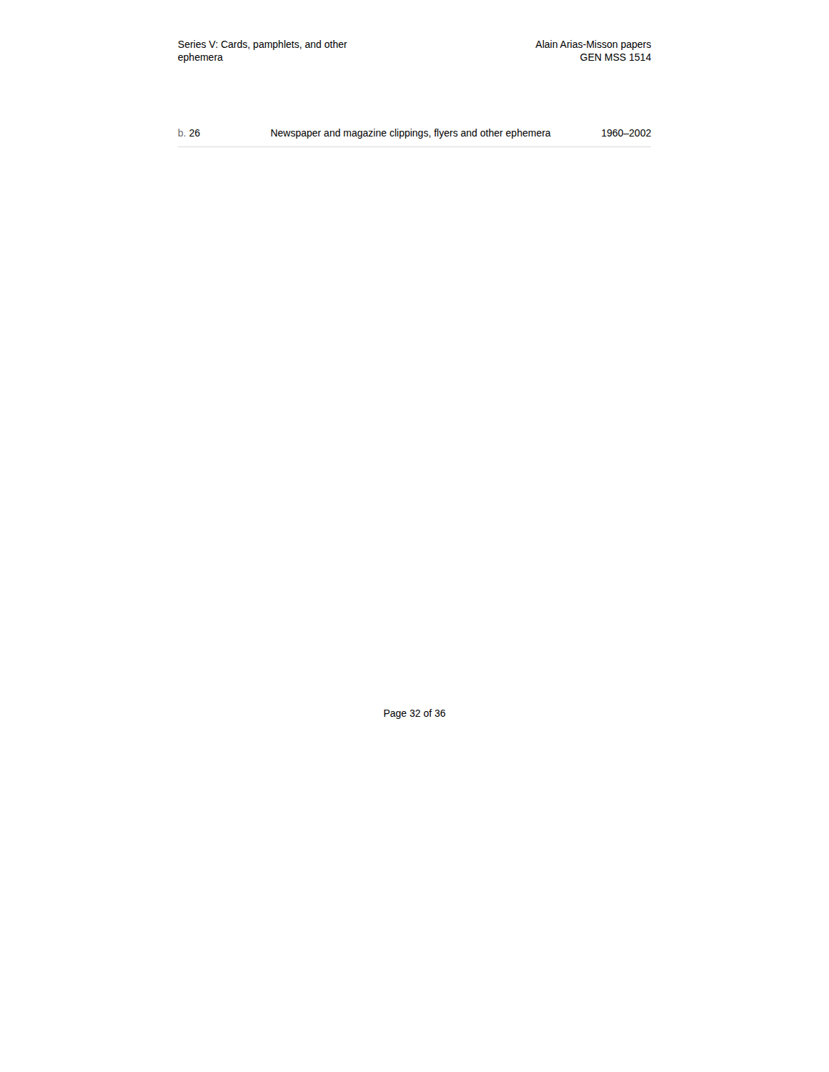Series V: Cards, pamphlets, and other
ephemera
Alain Arias-Misson papers
GEN MSS 1514
| b. 26 | Newspaper and magazine clippings, flyers and other ephemera | 1960–2002 |
Page 32 of 36